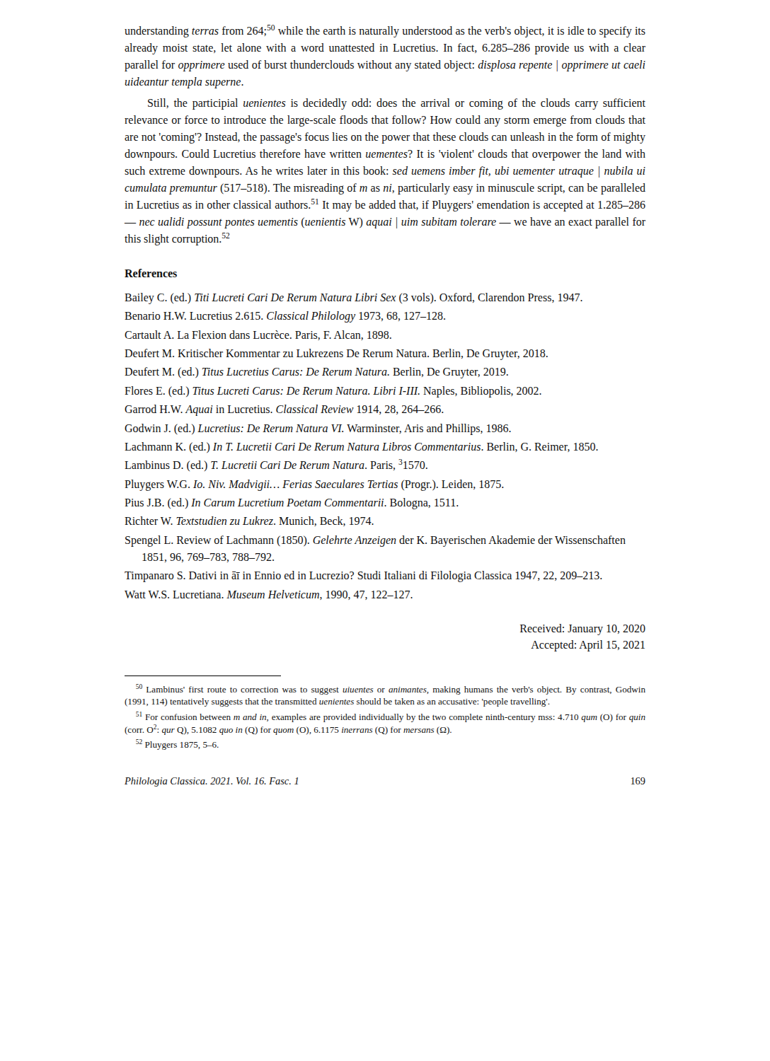understanding terras from 264;50 while the earth is naturally understood as the verb's object, it is idle to specify its already moist state, let alone with a word unattested in Lucretius. In fact, 6.285–286 provide us with a clear parallel for opprimere used of burst thunderclouds without any stated object: displosa repente | opprimere ut caeli uideantur templa superne.
Still, the participial uenientes is decidedly odd: does the arrival or coming of the clouds carry sufficient relevance or force to introduce the large-scale floods that follow? How could any storm emerge from clouds that are not 'coming'? Instead, the passage's focus lies on the power that these clouds can unleash in the form of mighty downpours. Could Lucretius therefore have written uementes? It is 'violent' clouds that overpower the land with such extreme downpours. As he writes later in this book: sed uemens imber fit, ubi uementer utraque | nubila ui cumulata premuntur (517–518). The misreading of m as ni, particularly easy in minuscule script, can be paralleled in Lucretius as in other classical authors.51 It may be added that, if Pluygers' emendation is accepted at 1.285–286 — nec ualidi possunt pontes uementis (uenientis W) aquai | uim subitam tolerare — we have an exact parallel for this slight corruption.52
References
Bailey C. (ed.) Titi Lucreti Cari De Rerum Natura Libri Sex (3 vols). Oxford, Clarendon Press, 1947.
Benario H.W. Lucretius 2.615. Classical Philology 1973, 68, 127–128.
Cartault A. La Flexion dans Lucrèce. Paris, F. Alcan, 1898.
Deufert M. Kritischer Kommentar zu Lukrezens De Rerum Natura. Berlin, De Gruyter, 2018.
Deufert M. (ed.) Titus Lucretius Carus: De Rerum Natura. Berlin, De Gruyter, 2019.
Flores E. (ed.) Titus Lucreti Carus: De Rerum Natura. Libri I-III. Naples, Bibliopolis, 2002.
Garrod H.W. Aquai in Lucretius. Classical Review 1914, 28, 264–266.
Godwin J. (ed.) Lucretius: De Rerum Natura VI. Warminster, Aris and Phillips, 1986.
Lachmann K. (ed.) In T. Lucretii Cari De Rerum Natura Libros Commentarius. Berlin, G. Reimer, 1850.
Lambinus D. (ed.) T. Lucretii Cari De Rerum Natura. Paris, 31570.
Pluygers W.G. Io. Niv. Madvigii… Ferias Saeculares Tertias (Progr.). Leiden, 1875.
Pius J.B. (ed.) In Carum Lucretium Poetam Commentarii. Bologna, 1511.
Richter W. Textstudien zu Lukrez. Munich, Beck, 1974.
Spengel L. Review of Lachmann (1850). Gelehrte Anzeigen der K. Bayerischen Akademie der Wissenschaften 1851, 96, 769–783, 788–792.
Timpanaro S. Dativi in āī in Ennio ed in Lucrezio? Studi Italiani di Filologia Classica 1947, 22, 209–213.
Watt W.S. Lucretiana. Museum Helveticum, 1990, 47, 122–127.
Received: January 10, 2020
Accepted: April 15, 2021
50 Lambinus' first route to correction was to suggest uiuentes or animantes, making humans the verb's object. By contrast, Godwin (1991, 114) tentatively suggests that the transmitted uenientes should be taken as an accusative: 'people travelling'.
51 For confusion between m and in, examples are provided individually by the two complete ninth-century mss: 4.710 qum (O) for quin (corr. O2: qur Q), 5.1082 quo in (Q) for quom (O), 6.1175 inerrans (Q) for mersans (Ω).
52 Pluygers 1875, 5–6.
Philologia Classica. 2021. Vol. 16. Fasc. 1 169